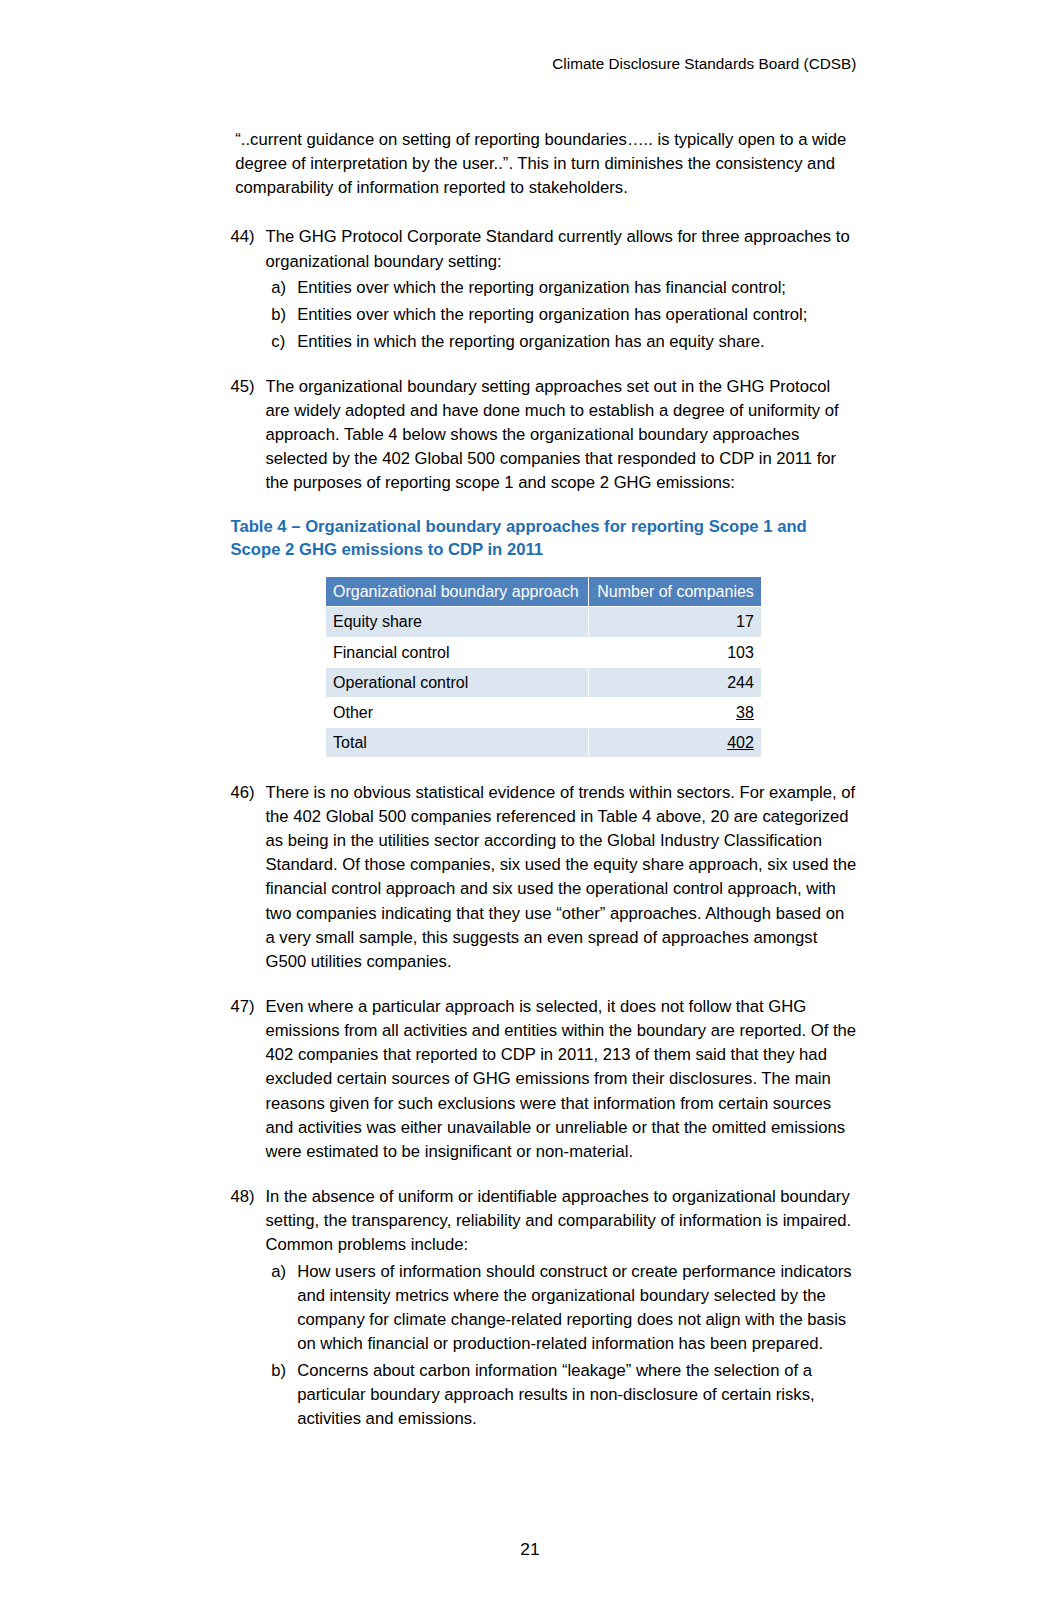Climate Disclosure Standards Board (CDSB)
“..current guidance on setting of reporting boundaries….. is typically open to a wide degree of interpretation by the user..”. This in turn diminishes the consistency and comparability of information reported to stakeholders.
44) The GHG Protocol Corporate Standard currently allows for three approaches to organizational boundary setting:
a) Entities over which the reporting organization has financial control;
b) Entities over which the reporting organization has operational control;
c) Entities in which the reporting organization has an equity share.
45) The organizational boundary setting approaches set out in the GHG Protocol are widely adopted and have done much to establish a degree of uniformity of approach. Table 4 below shows the organizational boundary approaches selected by the 402 Global 500 companies that responded to CDP in 2011 for the purposes of reporting scope 1 and scope 2 GHG emissions:
Table 4 – Organizational boundary approaches for reporting Scope 1 and Scope 2 GHG emissions to CDP in 2011
| Organizational boundary approach | Number of companies |
| --- | --- |
| Equity share | 17 |
| Financial control | 103 |
| Operational control | 244 |
| Other | 38 |
| Total | 402 |
46) There is no obvious statistical evidence of trends within sectors. For example, of the 402 Global 500 companies referenced in Table 4 above, 20 are categorized as being in the utilities sector according to the Global Industry Classification Standard. Of those companies, six used the equity share approach, six used the financial control approach and six used the operational control approach, with two companies indicating that they use “other” approaches. Although based on a very small sample, this suggests an even spread of approaches amongst G500 utilities companies.
47) Even where a particular approach is selected, it does not follow that GHG emissions from all activities and entities within the boundary are reported. Of the 402 companies that reported to CDP in 2011, 213 of them said that they had excluded certain sources of GHG emissions from their disclosures. The main reasons given for such exclusions were that information from certain sources and activities was either unavailable or unreliable or that the omitted emissions were estimated to be insignificant or non-material.
48) In the absence of uniform or identifiable approaches to organizational boundary setting, the transparency, reliability and comparability of information is impaired. Common problems include:
a) How users of information should construct or create performance indicators and intensity metrics where the organizational boundary selected by the company for climate change-related reporting does not align with the basis on which financial or production-related information has been prepared.
b) Concerns about carbon information “leakage” where the selection of a particular boundary approach results in non-disclosure of certain risks, activities and emissions.
21